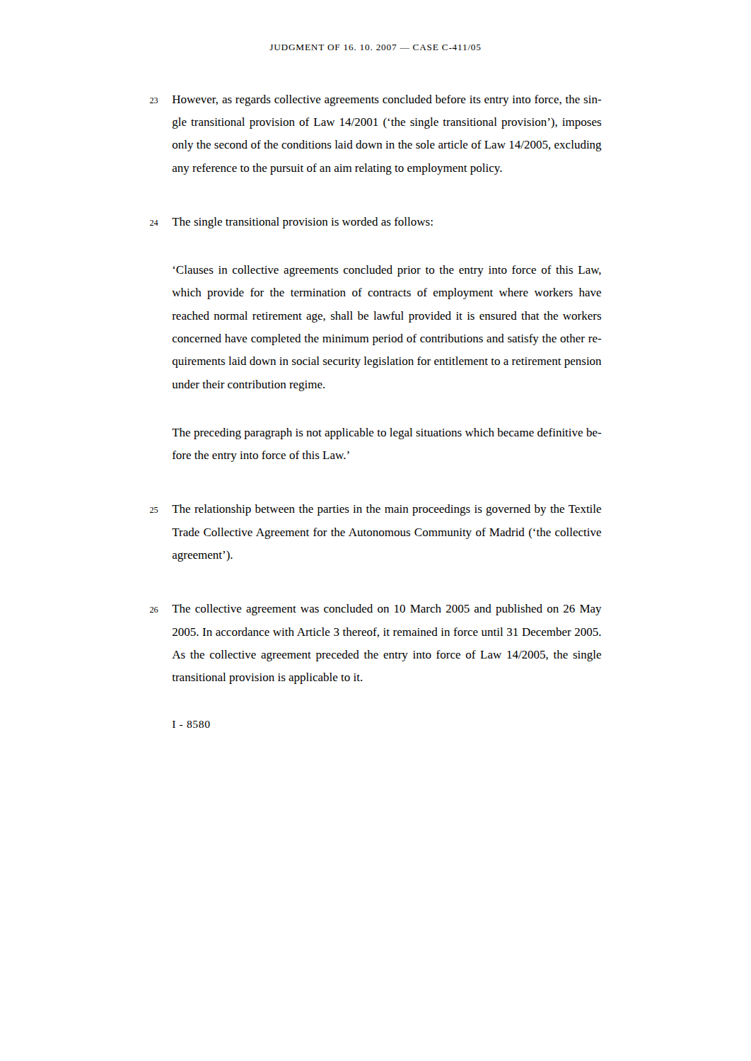Judgment of 16. 10. 2007 — Case C-411/05
23
However, as regards collective agreements concluded before its entry into force, the single transitional provision of Law 14/2001 (‘the single transitional provision’), imposes only the second of the conditions laid down in the sole article of Law 14/2005, excluding any reference to the pursuit of an aim relating to employment policy.
24
The single transitional provision is worded as follows:
‘Clauses in collective agreements concluded prior to the entry into force of this Law, which provide for the termination of contracts of employment where workers have reached normal retirement age, shall be lawful provided it is ensured that the workers concerned have completed the minimum period of contributions and satisfy the other requirements laid down in social security legislation for entitlement to a retirement pension under their contribution regime.
The preceding paragraph is not applicable to legal situations which became definitive before the entry into force of this Law.’
25
The relationship between the parties in the main proceedings is governed by the Textile Trade Collective Agreement for the Autonomous Community of Madrid (‘the collective agreement’).
26
The collective agreement was concluded on 10 March 2005 and published on 26 May 2005. In accordance with Article 3 thereof, it remained in force until 31 December 2005. As the collective agreement preceded the entry into force of Law 14/2005, the single transitional provision is applicable to it.
I - 8580